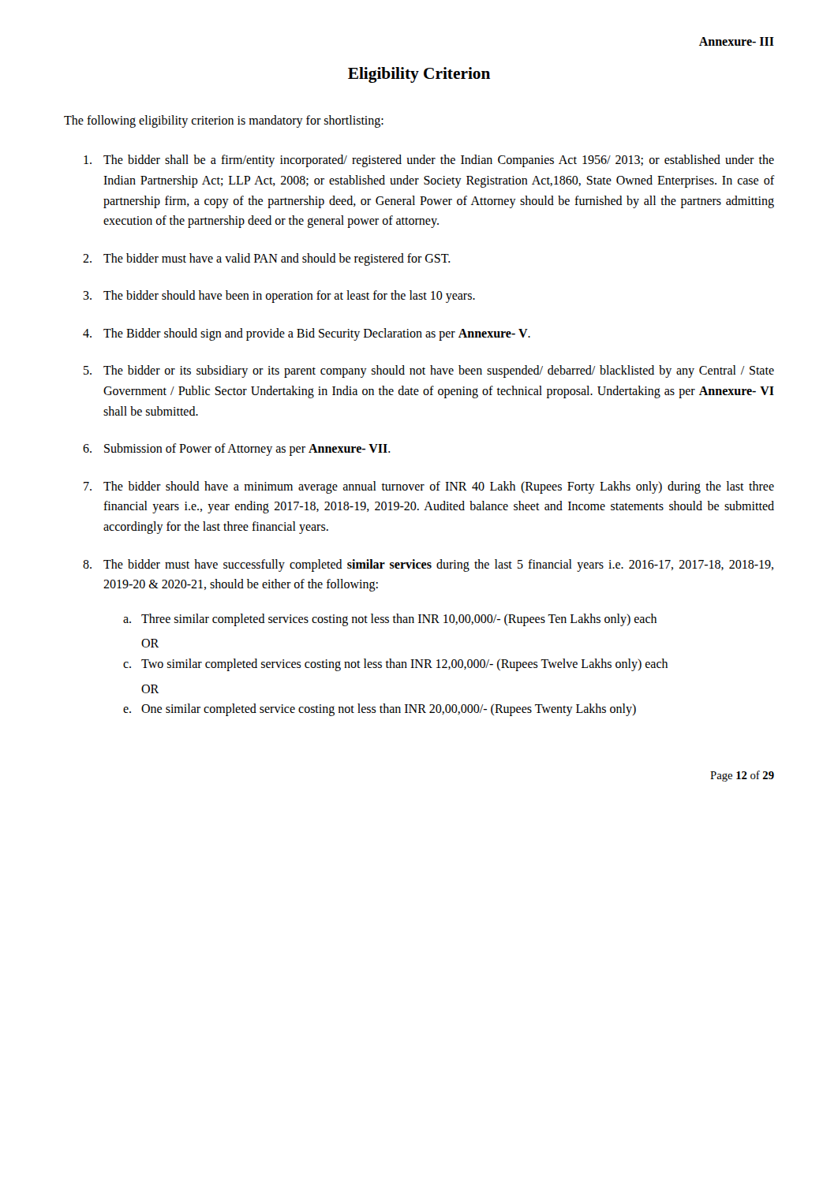Annexure- III
Eligibility Criterion
The following eligibility criterion is mandatory for shortlisting:
The bidder shall be a firm/entity incorporated/ registered under the Indian Companies Act 1956/ 2013; or established under the Indian Partnership Act; LLP Act, 2008; or established under Society Registration Act,1860, State Owned Enterprises. In case of partnership firm, a copy of the partnership deed, or General Power of Attorney should be furnished by all the partners admitting execution of the partnership deed or the general power of attorney.
The bidder must have a valid PAN and should be registered for GST.
The bidder should have been in operation for at least for the last 10 years.
The Bidder should sign and provide a Bid Security Declaration as per Annexure- V.
The bidder or its subsidiary or its parent company should not have been suspended/ debarred/ blacklisted by any Central / State Government / Public Sector Undertaking in India on the date of opening of technical proposal. Undertaking as per Annexure- VI shall be submitted.
Submission of Power of Attorney as per Annexure- VII.
The bidder should have a minimum average annual turnover of INR 40 Lakh (Rupees Forty Lakhs only) during the last three financial years i.e., year ending 2017-18, 2018-19, 2019-20. Audited balance sheet and Income statements should be submitted accordingly for the last three financial years.
The bidder must have successfully completed similar services during the last 5 financial years i.e. 2016-17, 2017-18, 2018-19, 2019-20 & 2020-21, should be either of the following:
Three similar completed services costing not less than INR 10,00,000/- (Rupees Ten Lakhs only) each
OR
Two similar completed services costing not less than INR 12,00,000/- (Rupees Twelve Lakhs only) each
OR
One similar completed service costing not less than INR 20,00,000/- (Rupees Twenty Lakhs only)
Page 12 of 29